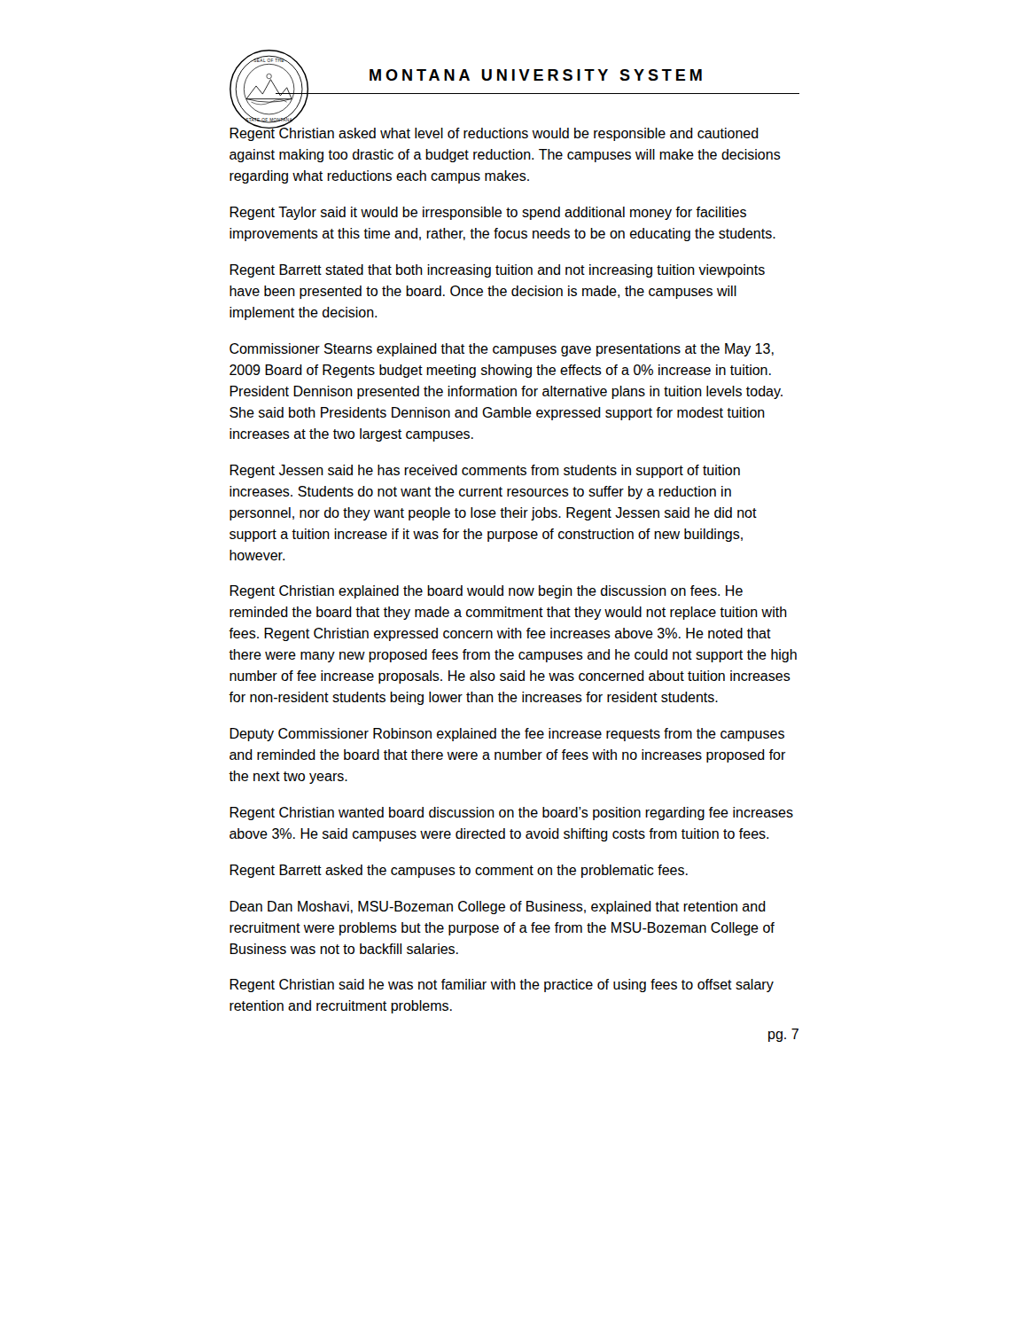SEAL OF THE STATE OF MONTANA
MONTANA UNIVERSITY SYSTEM
Regent Christian asked what level of reductions would be responsible and cautioned against making too drastic of a budget reduction. The campuses will make the decisions regarding what reductions each campus makes.
Regent Taylor said it would be irresponsible to spend additional money for facilities improvements at this time and, rather, the focus needs to be on educating the students.
Regent Barrett stated that both increasing tuition and not increasing tuition viewpoints have been presented to the board. Once the decision is made, the campuses will implement the decision.
Commissioner Stearns explained that the campuses gave presentations at the May 13, 2009 Board of Regents budget meeting showing the effects of a 0% increase in tuition. President Dennison presented the information for alternative plans in tuition levels today. She said both Presidents Dennison and Gamble expressed support for modest tuition increases at the two largest campuses.
Regent Jessen said he has received comments from students in support of tuition increases. Students do not want the current resources to suffer by a reduction in personnel, nor do they want people to lose their jobs. Regent Jessen said he did not support a tuition increase if it was for the purpose of construction of new buildings, however.
Regent Christian explained the board would now begin the discussion on fees. He reminded the board that they made a commitment that they would not replace tuition with fees. Regent Christian expressed concern with fee increases above 3%. He noted that there were many new proposed fees from the campuses and he could not support the high number of fee increase proposals. He also said he was concerned about tuition increases for non-resident students being lower than the increases for resident students.
Deputy Commissioner Robinson explained the fee increase requests from the campuses and reminded the board that there were a number of fees with no increases proposed for the next two years.
Regent Christian wanted board discussion on the board’s position regarding fee increases above 3%. He said campuses were directed to avoid shifting costs from tuition to fees.
Regent Barrett asked the campuses to comment on the problematic fees.
Dean Dan Moshavi, MSU-Bozeman College of Business, explained that retention and recruitment were problems but the purpose of a fee from the MSU-Bozeman College of Business was not to backfill salaries.
Regent Christian said he was not familiar with the practice of using fees to offset salary retention and recruitment problems.
pg. 7